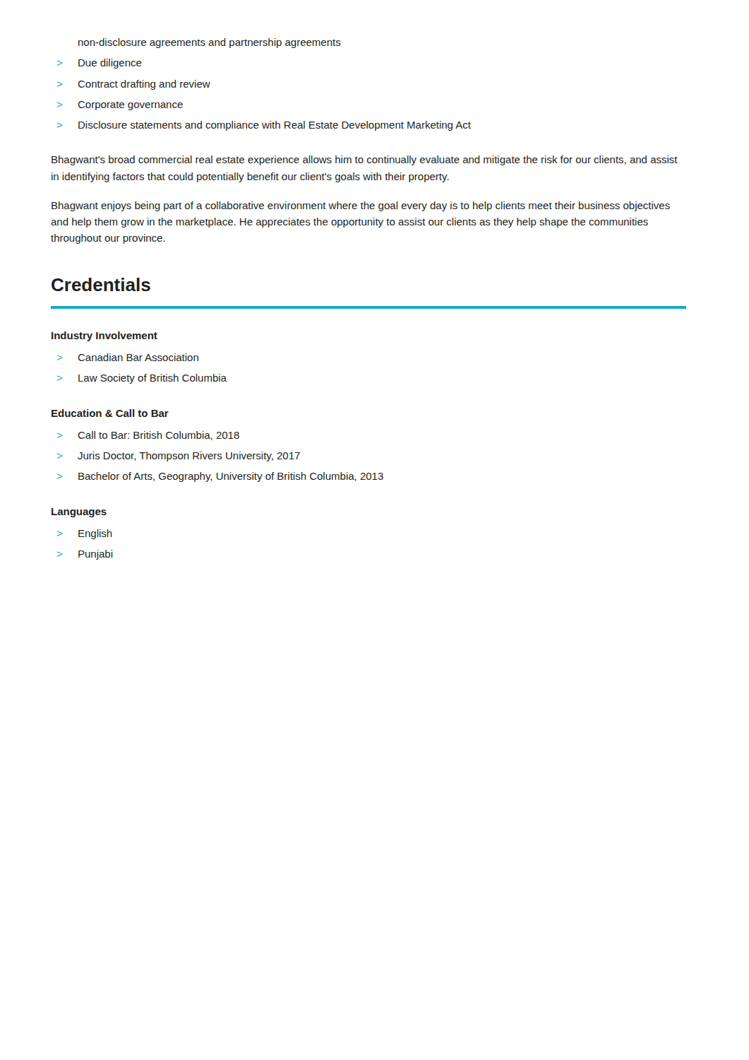non-disclosure agreements and partnership agreements
Due diligence
Contract drafting and review
Corporate governance
Disclosure statements and compliance with Real Estate Development Marketing Act
Bhagwant's broad commercial real estate experience allows him to continually evaluate and mitigate the risk for our clients, and assist in identifying factors that could potentially benefit our client's goals with their property.
Bhagwant enjoys being part of a collaborative environment where the goal every day is to help clients meet their business objectives and help them grow in the marketplace. He appreciates the opportunity to assist our clients as they help shape the communities throughout our province.
Credentials
Industry Involvement
Canadian Bar Association
Law Society of British Columbia
Education & Call to Bar
Call to Bar: British Columbia, 2018
Juris Doctor, Thompson Rivers University, 2017
Bachelor of Arts, Geography, University of British Columbia, 2013
Languages
English
Punjabi